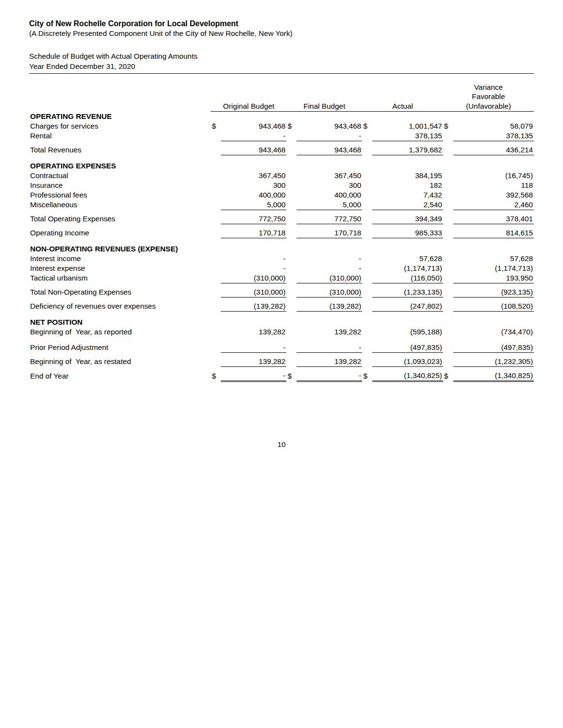City of New Rochelle Corporation for Local Development
(A Discretely Presented Component Unit of the City of New Rochelle, New York)
Schedule of Budget with Actual Operating Amounts
Year Ended December 31, 2020
| | | | | Variance Favorable |
| | Original Budget | Final Budget | Actual | (Unfavorable) |
| OPERATING REVENUE | |
| Charges for services | $ | 943,468 | $ | 943,468 | $ | 1,001,547 | $ | 58,079 |
| Rental | | - | | - | | 378,135 | | 378,135 |
| Total Revenues | | 943,468 | | 943,468 | | 1,379,682 | | 436,214 |
| OPERATING EXPENSES | |
| Contractual | | 367,450 | | 367,450 | | 384,195 | | (16,745) |
| Insurance | | 300 | | 300 | | 182 | | 118 |
| Professional fees | | 400,000 | | 400,000 | | 7,432 | | 392,568 |
| Miscellaneous | | 5,000 | | 5,000 | | 2,540 | | 2,460 |
| Total Operating Expenses | | 772,750 | | 772,750 | | 394,349 | | 378,401 |
| Operating Income | | 170,718 | | 170,718 | | 985,333 | | 814,615 |
| NON-OPERATING REVENUES (EXPENSE) | |
| Interest income | | - | | - | | 57,628 | | 57,628 |
| Interest expense | | - | | - | | (1,174,713) | | (1,174,713) |
| Tactical urbanism | | (310,000) | | (310,000) | | (116,050) | | 193,950 |
| Total Non-Operating Expenses | | (310,000) | | (310,000) | | (1,233,135) | | (923,135) |
| Deficiency of revenues over expenses | | (139,282) | | (139,282) | | (247,802) | | (108,520) |
| NET POSITION | |
| Beginning of Year, as reported | | 139,282 | | 139,282 | | (595,188) | | (734,470) |
| Prior Period Adjustment | | - | | - | | (497,835) | | (497,835) |
| Beginning of Year, as restated | | 139,282 | | 139,282 | | (1,093,023) | | (1,232,305) |
| End of Year | $ | - | $ | - | $ | (1,340,825) | $ | (1,340,825) |
10